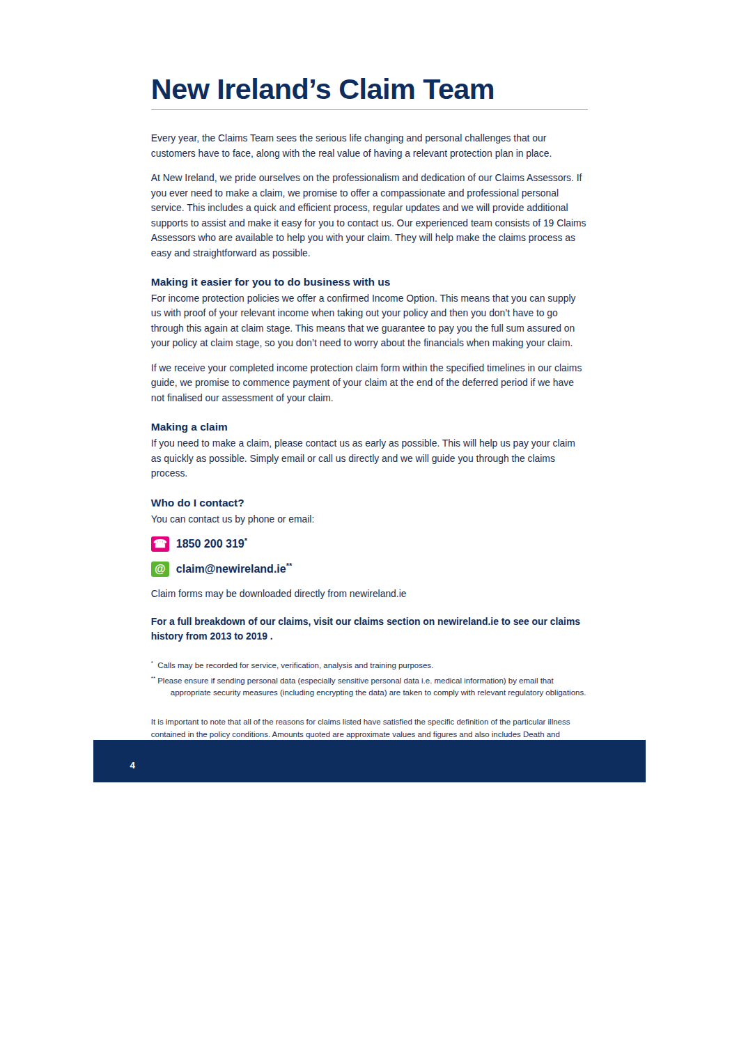New Ireland’s Claim Team
Every year, the Claims Team sees the serious life changing and personal challenges that our customers have to face, along with the real value of having a relevant protection plan in place.
At New Ireland, we pride ourselves on the professionalism and dedication of our Claims Assessors. If you ever need to make a claim, we promise to offer a compassionate and professional personal service. This includes a quick and efficient process, regular updates and we will provide additional supports to assist and make it easy for you to contact us. Our experienced team consists of 19 Claims Assessors who are available to help you with your claim. They will help make the claims process as easy and straightforward as possible.
Making it easier for you to do business with us
For income protection policies we offer a confirmed Income Option. This means that you can supply us with proof of your relevant income when taking out your policy and then you don’t have to go through this again at claim stage. This means that we guarantee to pay you the full sum assured on your policy at claim stage, so you don’t need to worry about the financials when making your claim.
If we receive your completed income protection claim form within the specified timelines in our claims guide, we promise to commence payment of your claim at the end of the deferred period if we have not finalised our assessment of your claim.
Making a claim
If you need to make a claim, please contact us as early as possible. This will help us pay your claim as quickly as possible. Simply email or call us directly and we will guide you through the claims process.
Who do I contact?
You can contact us by phone or email:
☎ 1850 200 319*
@ claim@newireland.ie**
Claim forms may be downloaded directly from newireland.ie
For a full breakdown of our claims, visit our claims section on newireland.ie to see our claims history from 2013 to 2019 .
* Calls may be recorded for service, verification, analysis and training purposes.
** Please ensure if sending personal data (especially sensitive personal data i.e. medical information) by email that appropriate security measures (including encrypting the data) are taken to comply with relevant regulatory obligations.
It is important to note that all of the reasons for claims listed have satisfied the specific definition of the particular illness contained in the policy conditions. Amounts quoted are approximate values and figures and also includes Death and Specified Illness claims paid to policyholders living outside of Ireland. Terms and conditions apply. Benefits are subject to underwriting and acceptance by New Ireland Assurance Company plc. The payment of benefits is dependent on meeting the terms set out in the policy conditions. It is important to note that certain restrictions and exclusions apply.
4